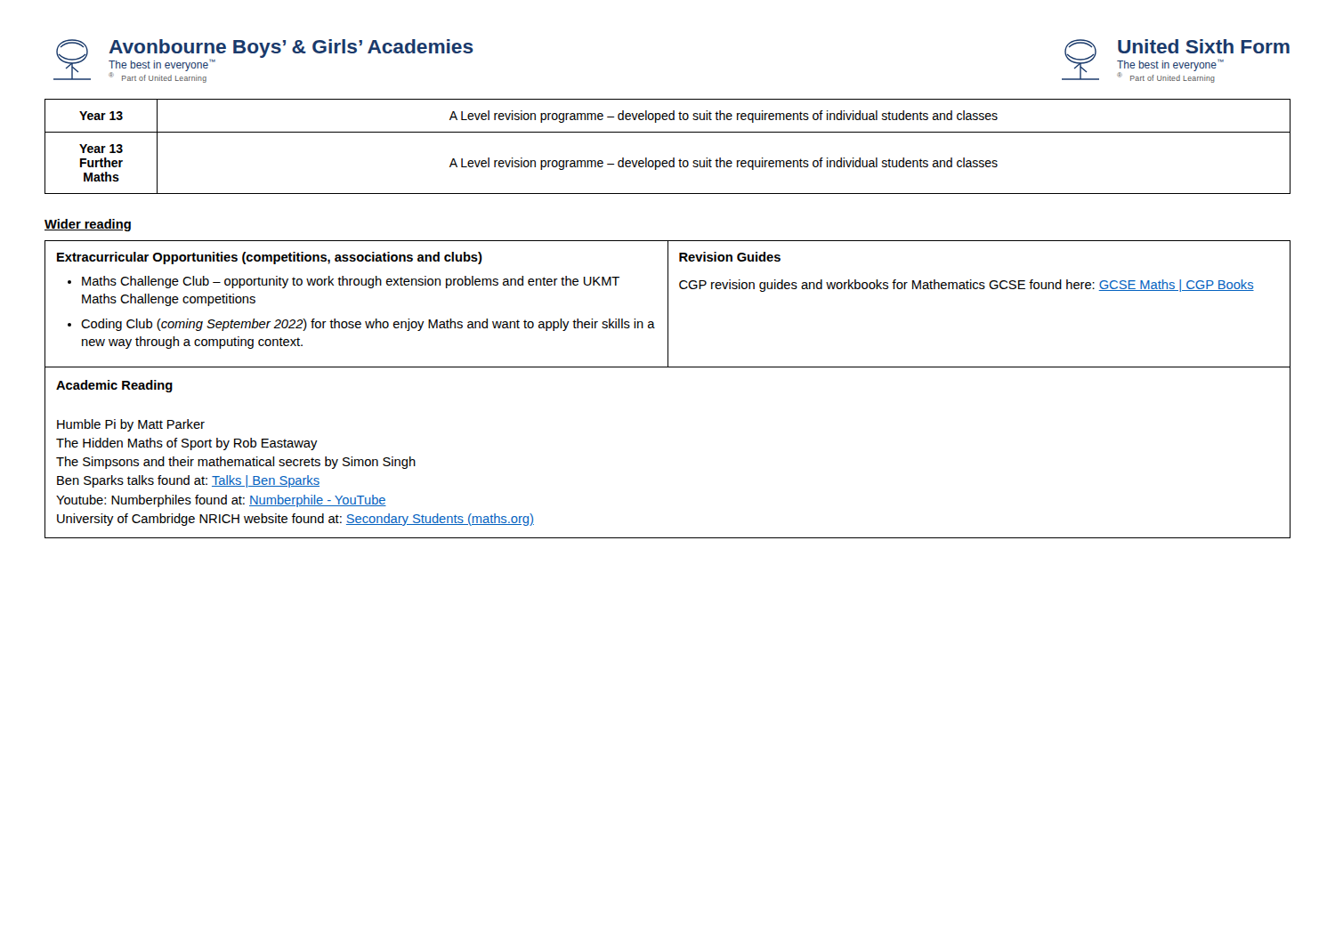Avonbourne Boys’ & Girls’ Academies
The best in everyone™
® Part of United Learning
United Sixth Form
The best in everyone™
® Part of United Learning
| Year 13 | A Level revision programme – developed to suit the requirements of individual students and classes |
| Year 13 Further Maths | A Level revision programme – developed to suit the requirements of individual students and classes |
Wider reading
| Extracurricular Opportunities (competitions, associations and clubs) Maths Challenge Club – opportunity to work through extension problems and enter the UKMT Maths Challenge competitions Coding Club ( coming September 2022 ) for those who enjoy Maths and want to apply their skills in a new way through a computing context. | Revision Guides CGP revision guides and workbooks for Mathematics GCSE found here: GCSE Maths / CGP Books |
| Academic Reading Humble Pi by Matt Parker The Hidden Maths of Sport by Rob Eastaway The Simpsons and their mathematical secrets by Simon Singh Ben Sparks talks found at: Talks / Ben Sparks Youtube: Numberphiles found at: Numberphile - YouTube University of Cambridge NRICH website found at: Secondary Students (maths.org) |